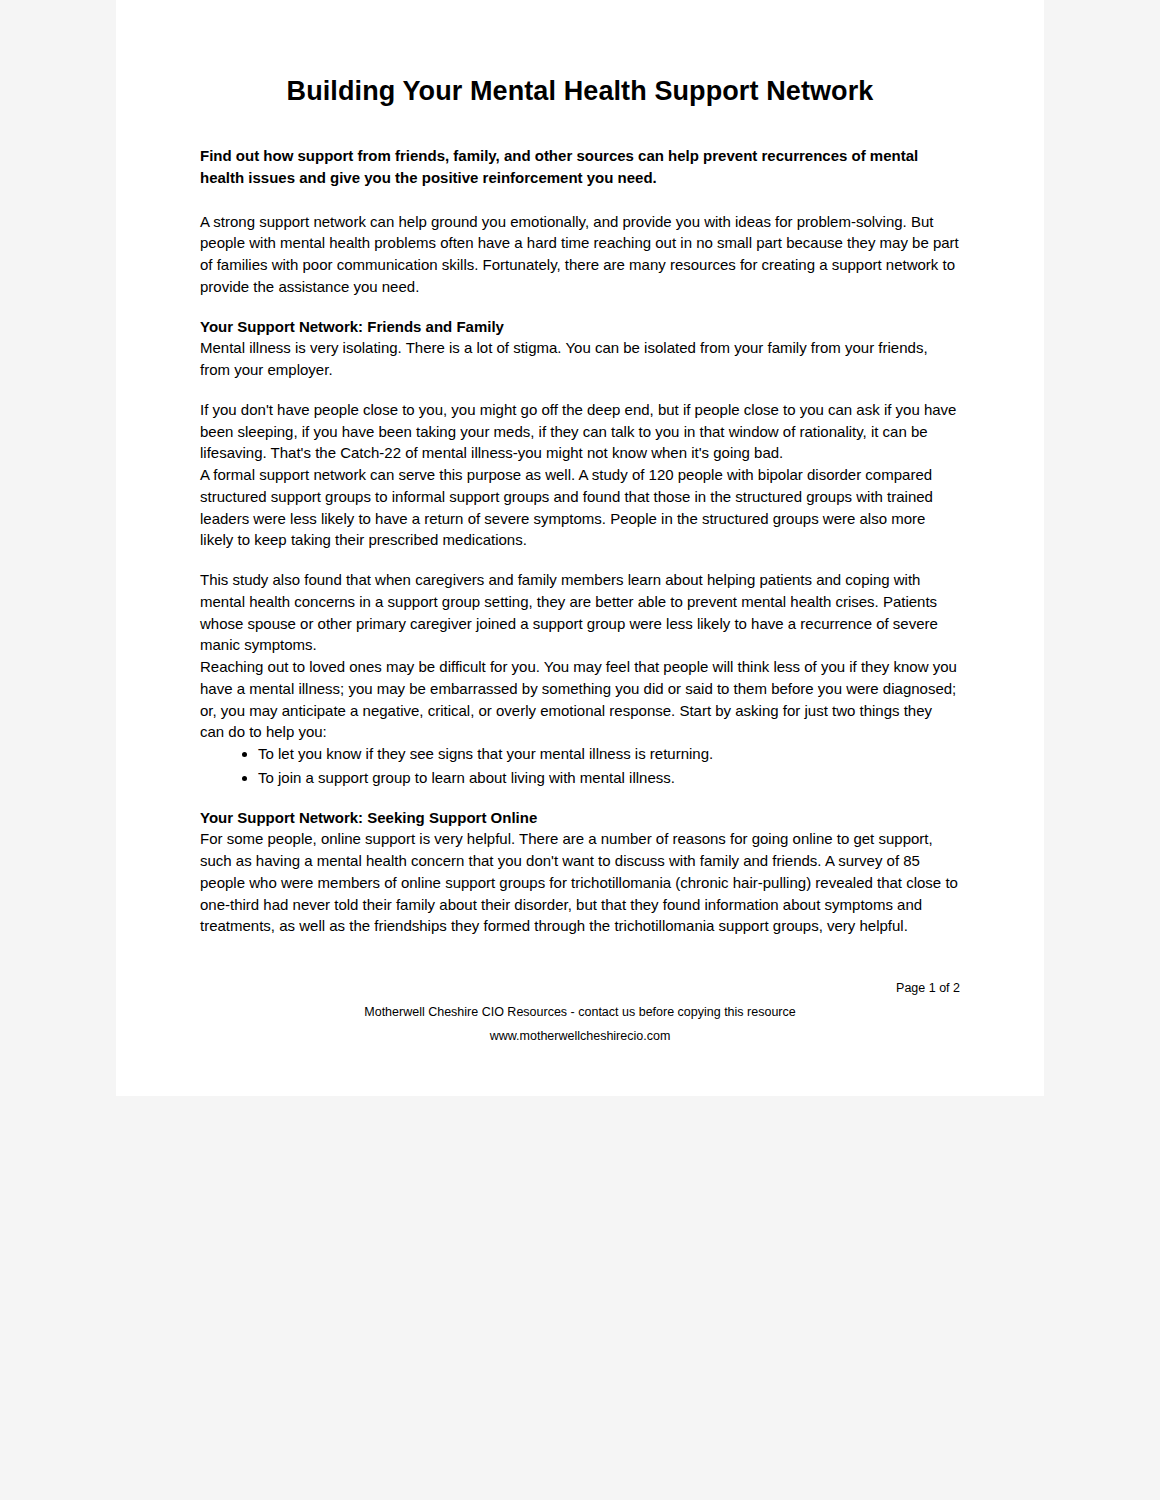Building Your Mental Health Support Network
Find out how support from friends, family, and other sources can help prevent recurrences of mental health issues and give you the positive reinforcement you need.
A strong support network can help ground you emotionally, and provide you with ideas for problem-solving. But people with mental health problems often have a hard time reaching out in no small part because they may be part of families with poor communication skills. Fortunately, there are many resources for creating a support network to provide the assistance you need.
Your Support Network: Friends and Family
Mental illness is very isolating. There is a lot of stigma. You can be isolated from your family from your friends, from your employer.
If you don't have people close to you, you might go off the deep end, but if people close to you can ask if you have been sleeping, if you have been taking your meds, if they can talk to you in that window of rationality, it can be lifesaving. That's the Catch-22 of mental illness-you might not know when it's going bad.
A formal support network can serve this purpose as well. A study of 120 people with bipolar disorder compared structured support groups to informal support groups and found that those in the structured groups with trained leaders were less likely to have a return of severe symptoms. People in the structured groups were also more likely to keep taking their prescribed medications.
This study also found that when caregivers and family members learn about helping patients and coping with mental health concerns in a support group setting, they are better able to prevent mental health crises. Patients whose spouse or other primary caregiver joined a support group were less likely to have a recurrence of severe manic symptoms.
Reaching out to loved ones may be difficult for you. You may feel that people will think less of you if they know you have a mental illness; you may be embarrassed by something you did or said to them before you were diagnosed; or, you may anticipate a negative, critical, or overly emotional response. Start by asking for just two things they can do to help you:
To let you know if they see signs that your mental illness is returning.
To join a support group to learn about living with mental illness.
Your Support Network: Seeking Support Online
For some people, online support is very helpful. There are a number of reasons for going online to get support, such as having a mental health concern that you don't want to discuss with family and friends. A survey of 85 people who were members of online support groups for trichotillomania (chronic hair-pulling) revealed that close to one-third had never told their family about their disorder, but that they found information about symptoms and treatments, as well as the friendships they formed through the trichotillomania support groups, very helpful.
Page 1 of 2
Motherwell Cheshire CIO Resources - contact us before copying this resource
www.motherwellcheshirecio.com